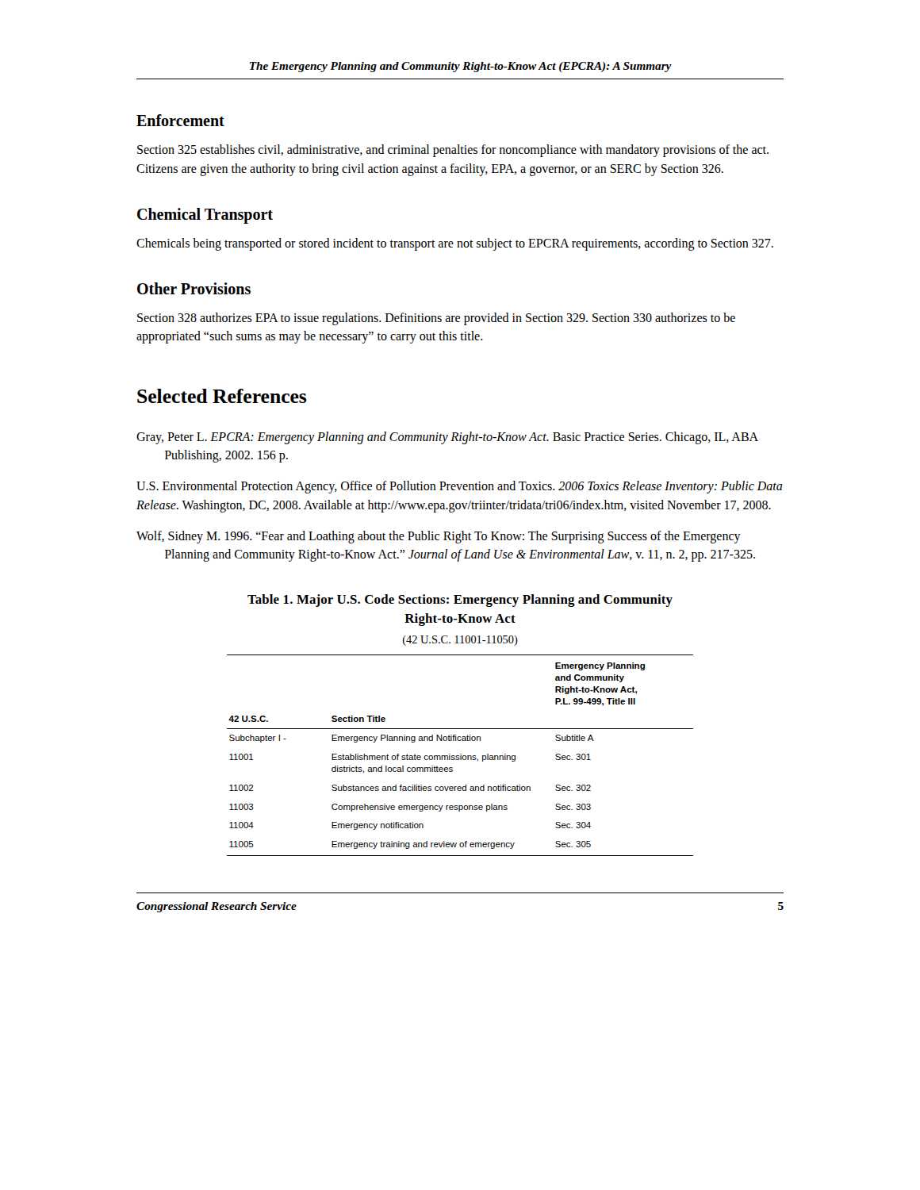The Emergency Planning and Community Right-to-Know Act (EPCRA): A Summary
Enforcement
Section 325 establishes civil, administrative, and criminal penalties for noncompliance with mandatory provisions of the act. Citizens are given the authority to bring civil action against a facility, EPA, a governor, or an SERC by Section 326.
Chemical Transport
Chemicals being transported or stored incident to transport are not subject to EPCRA requirements, according to Section 327.
Other Provisions
Section 328 authorizes EPA to issue regulations. Definitions are provided in Section 329. Section 330 authorizes to be appropriated “such sums as may be necessary” to carry out this title.
Selected References
Gray, Peter L. EPCRA: Emergency Planning and Community Right-to-Know Act. Basic Practice Series. Chicago, IL, ABA Publishing, 2002. 156 p.
U.S. Environmental Protection Agency, Office of Pollution Prevention and Toxics. 2006 Toxics Release Inventory: Public Data Release. Washington, DC, 2008. Available at http://www.epa.gov/triinter/tridata/tri06/index.htm, visited November 17, 2008.
Wolf, Sidney M. 1996. “Fear and Loathing about the Public Right To Know: The Surprising Success of the Emergency Planning and Community Right-to-Know Act.” Journal of Land Use & Environmental Law, v. 11, n. 2, pp. 217-325.
Table 1. Major U.S. Code Sections: Emergency Planning and Community
Right-to-Know Act
(42 U.S.C. 11001-11050)
| | | Emergency Planning and Community Right-to-Know Act, P.L. 99-499, Title III |
| --- | --- | --- |
| 42 U.S.C. | Section Title | |
| Subchapter I - | Emergency Planning and Notification | Subtitle A |
| 11001 | Establishment of state commissions, planning districts, and local committees | Sec. 301 |
| 11002 | Substances and facilities covered and notification | Sec. 302 |
| 11003 | Comprehensive emergency response plans | Sec. 303 |
| 11004 | Emergency notification | Sec. 304 |
| 11005 | Emergency training and review of emergency | Sec. 305 |
Congressional Research Service 5